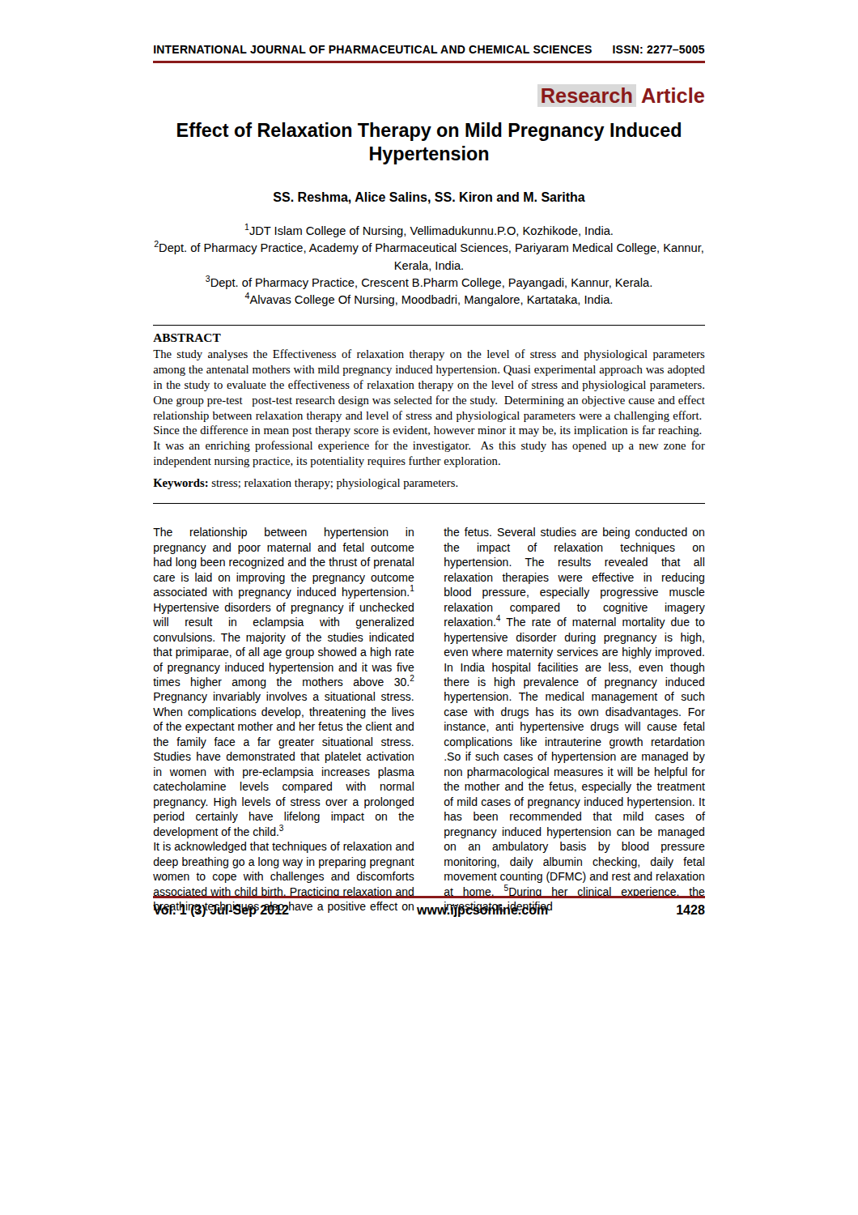INTERNATIONAL JOURNAL OF PHARMACEUTICAL AND CHEMICAL SCIENCES ISSN: 2277–5005
Research Article
Effect of Relaxation Therapy on Mild Pregnancy Induced Hypertension
SS. Reshma, Alice Salins, SS. Kiron and M. Saritha
1JDT Islam College of Nursing, Vellimadukunnu.P.O, Kozhikode, India.
2Dept. of Pharmacy Practice, Academy of Pharmaceutical Sciences, Pariyaram Medical College, Kannur, Kerala, India.
3Dept. of Pharmacy Practice, Crescent B.Pharm College, Payangadi, Kannur, Kerala.
4Alvavas College Of Nursing, Moodbadri, Mangalore, Kartataka, India.
ABSTRACT
The study analyses the Effectiveness of relaxation therapy on the level of stress and physiological parameters among the antenatal mothers with mild pregnancy induced hypertension. Quasi experimental approach was adopted in the study to evaluate the effectiveness of relaxation therapy on the level of stress and physiological parameters. One group pre-test post-test research design was selected for the study. Determining an objective cause and effect relationship between relaxation therapy and level of stress and physiological parameters were a challenging effort. Since the difference in mean post therapy score is evident, however minor it may be, its implication is far reaching. It was an enriching professional experience for the investigator. As this study has opened up a new zone for independent nursing practice, its potentiality requires further exploration.
Keywords: stress; relaxation therapy; physiological parameters.
The relationship between hypertension in pregnancy and poor maternal and fetal outcome had long been recognized and the thrust of prenatal care is laid on improving the pregnancy outcome associated with pregnancy induced hypertension.1 Hypertensive disorders of pregnancy if unchecked will result in eclampsia with generalized convulsions. The majority of the studies indicated that primiparae, of all age group showed a high rate of pregnancy induced hypertension and it was five times higher among the mothers above 30.2 Pregnancy invariably involves a situational stress. When complications develop, threatening the lives of the expectant mother and her fetus the client and the family face a far greater situational stress. Studies have demonstrated that platelet activation in women with pre-eclampsia increases plasma catecholamine levels compared with normal pregnancy. High levels of stress over a prolonged period certainly have lifelong impact on the development of the child.3
It is acknowledged that techniques of relaxation and deep breathing go a long way in preparing pregnant women to cope with challenges and discomforts associated with child birth. Practicing relaxation and breathing techniques also have a positive effect on the fetus. Several studies are being conducted on the impact of relaxation techniques on hypertension. The results revealed that all relaxation therapies were effective in reducing blood pressure, especially progressive muscle relaxation compared to cognitive imagery relaxation.4 The rate of maternal mortality due to hypertensive disorder during pregnancy is high, even where maternity services are highly improved. In India hospital facilities are less, even though there is high prevalence of pregnancy induced hypertension. The medical management of such case with drugs has its own disadvantages. For instance, anti hypertensive drugs will cause fetal complications like intrauterine growth retardation .So if such cases of hypertension are managed by non pharmacological measures it will be helpful for the mother and the fetus, especially the treatment of mild cases of pregnancy induced hypertension. It has been recommended that mild cases of pregnancy induced hypertension can be managed on an ambulatory basis by blood pressure monitoring, daily albumin checking, daily fetal movement counting (DFMC) and rest and relaxation at home. 5During her clinical experience, the investigator, identified
Vol. 1 (3) Jul-Sep 2012 www.ijpcsonline.com 1428